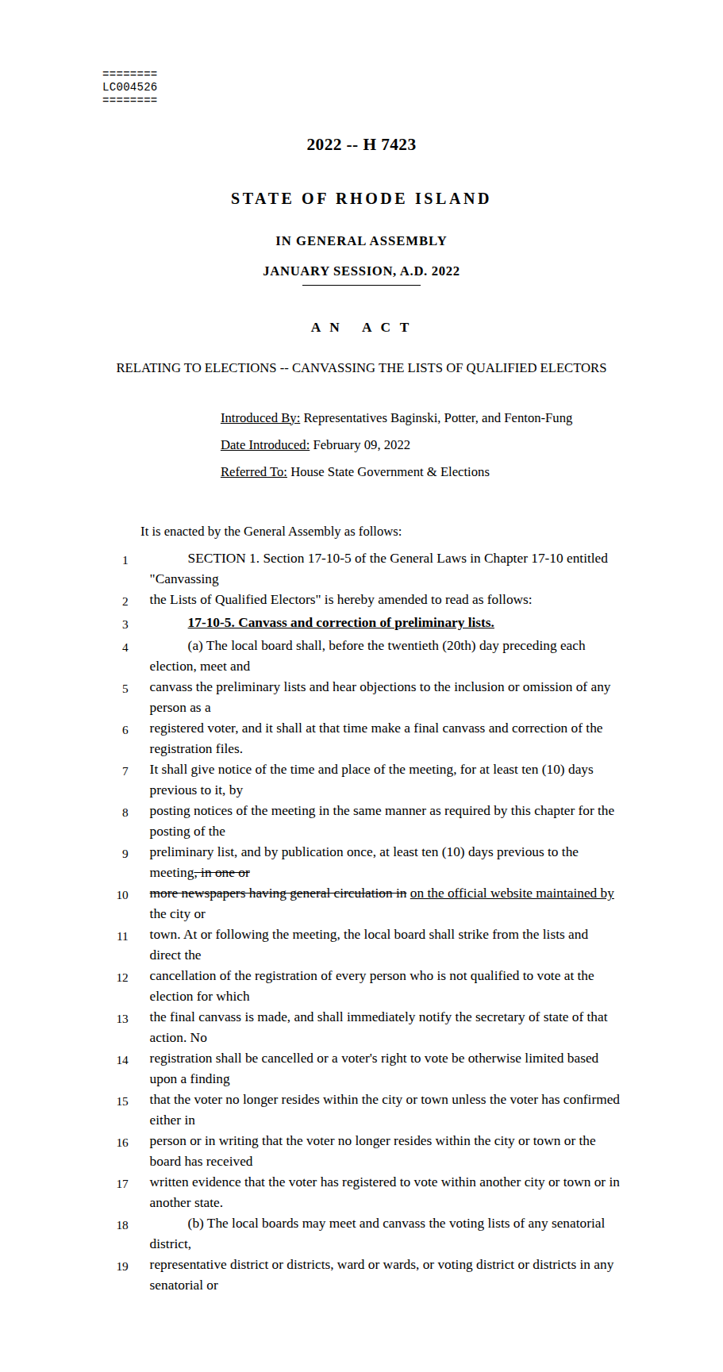========
LC004526
========
2022 -- H 7423
STATE OF RHODE ISLAND
IN GENERAL ASSEMBLY
JANUARY SESSION, A.D. 2022
A N A C T
RELATING TO ELECTIONS -- CANVASSING THE LISTS OF QUALIFIED ELECTORS
Introduced By: Representatives Baginski, Potter, and Fenton-Fung
Date Introduced: February 09, 2022
Referred To: House State Government & Elections
It is enacted by the General Assembly as follows:
SECTION 1. Section 17-10-5 of the General Laws in Chapter 17-10 entitled "Canvassing
the Lists of Qualified Electors" is hereby amended to read as follows:
17-10-5. Canvass and correction of preliminary lists.
(a) The local board shall, before the twentieth (20th) day preceding each election, meet and
canvass the preliminary lists and hear objections to the inclusion or omission of any person as a
registered voter, and it shall at that time make a final canvass and correction of the registration files.
It shall give notice of the time and place of the meeting, for at least ten (10) days previous to it, by
posting notices of the meeting in the same manner as required by this chapter for the posting of the
preliminary list, and by publication once, at least ten (10) days previous to the meeting, in one or
more newspapers having general circulation in on the official website maintained by the city or
town. At or following the meeting, the local board shall strike from the lists and direct the
cancellation of the registration of every person who is not qualified to vote at the election for which
the final canvass is made, and shall immediately notify the secretary of state of that action. No
registration shall be cancelled or a voter's right to vote be otherwise limited based upon a finding
that the voter no longer resides within the city or town unless the voter has confirmed either in
person or in writing that the voter no longer resides within the city or town or the board has received
written evidence that the voter has registered to vote within another city or town or in another state.
(b) The local boards may meet and canvass the voting lists of any senatorial district,
representative district or districts, ward or wards, or voting district or districts in any senatorial or